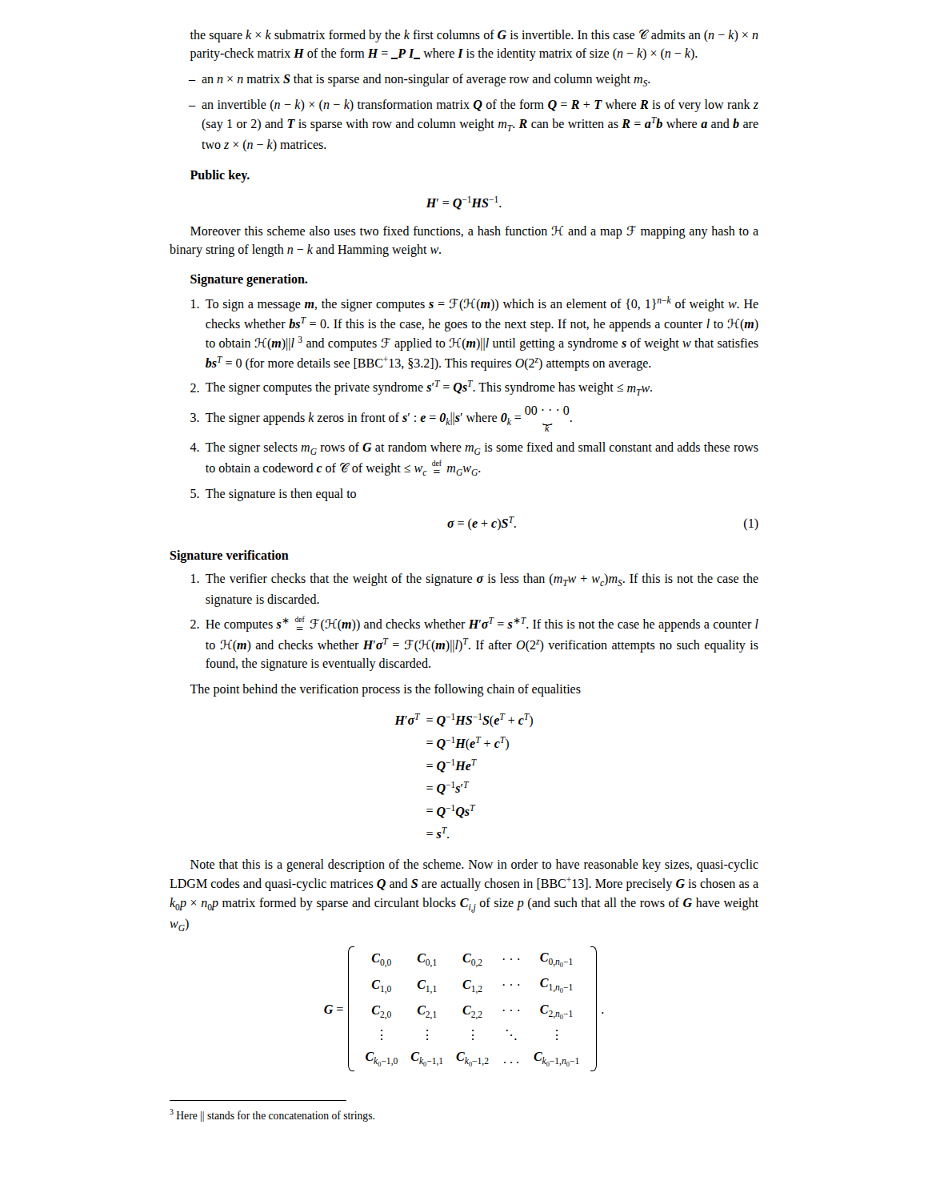the square k × k submatrix formed by the k first columns of G is invertible. In this case 𝒞 admits an (n − k) × n parity-check matrix H of the form H = P I where I is the identity matrix of size (n − k) × (n − k).
an n × n matrix S that is sparse and non-singular of average row and column weight mS.
an invertible (n − k) × (n − k) transformation matrix Q of the form Q = R + T where R is of very low rank z (say 1 or 2) and T is sparse with row and column weight mT. R can be written as R = aTb where a and b are two z × (n − k) matrices.
Public key.
H′ = Q−1HS−1.
Moreover this scheme also uses two fixed functions, a hash function ℋ and a map ℱ mapping any hash to a binary string of length n − k and Hamming weight w.
Signature generation.
To sign a message m, the signer computes s = ℱ(ℋ(m)) which is an element of {0, 1}n−k of weight w. He checks whether bsT = 0. If this is the case, he goes to the next step. If not, he appends a counter l to ℋ(m) to obtain ℋ(m)||l 3 and computes ℱ applied to ℋ(m)||l until getting a syndrome s of weight w that satisfies bsT = 0 (for more details see [BBC+13, §3.2]). This requires O(2z) attempts on average.
The signer computes the private syndrome s′T = QsT. This syndrome has weight ≤ mTw.
The signer appends k zeros in front of s′ : e = 0k||s′ where 0k = 00 · · · 0⏟k.
The signer selects mG rows of G at random where mG is some fixed and small constant and adds these rows to obtain a codeword c of 𝒞 of weight ≤ wc def= mGwG.
The signature is then equal to
σ = (e + c)ST. (1)
Signature verification
The verifier checks that the weight of the signature σ is less than (mTw + wc)mS. If this is not the case the signature is discarded.
He computes s∗ def= ℱ(ℋ(m)) and checks whether H′σT = s∗T. If this is not the case he appends a counter l to ℋ(m) and checks whether H′σT = ℱ(ℋ(m)||l)T. If after O(2z) verification attempts no such equality is found, the signature is eventually discarded.
The point behind the verification process is the following chain of equalities
| H ′ σ T | = | Q −1 HS −1 S ( e T + c T ) |
| | = | Q −1 H ( e T + c T ) |
| | = | Q −1 He T |
| | = | Q −1 s ′ T |
| | = | Q −1 Qs T |
| | = | s T . |
Note that this is a general description of the scheme. Now in order to have reasonable key sizes, quasi-cyclic LDGM codes and quasi-cyclic matrices Q and S are actually chosen in [BBC+13]. More precisely G is chosen as a k0p × n0p matrix formed by sparse and circulant blocks Ci,j of size p (and such that all the rows of G have weight wG)
G =
| C 0,0 | C 0,1 | C 0,2 | · · · | C 0, n 0 −1 |
| C 1,0 | C 1,1 | C 1,2 | · · · | C 1, n 0 −1 |
| C 2,0 | C 2,1 | C 2,2 | · · · | C 2, n 0 −1 |
| ⋮ | ⋮ | ⋮ | ⋱ | ⋮ |
| C k 0 −1,0 | C k 0 −1,1 | C k 0 −1,2 | . . . | C k 0 −1, n 0 −1 |
.
3 Here || stands for the concatenation of strings.